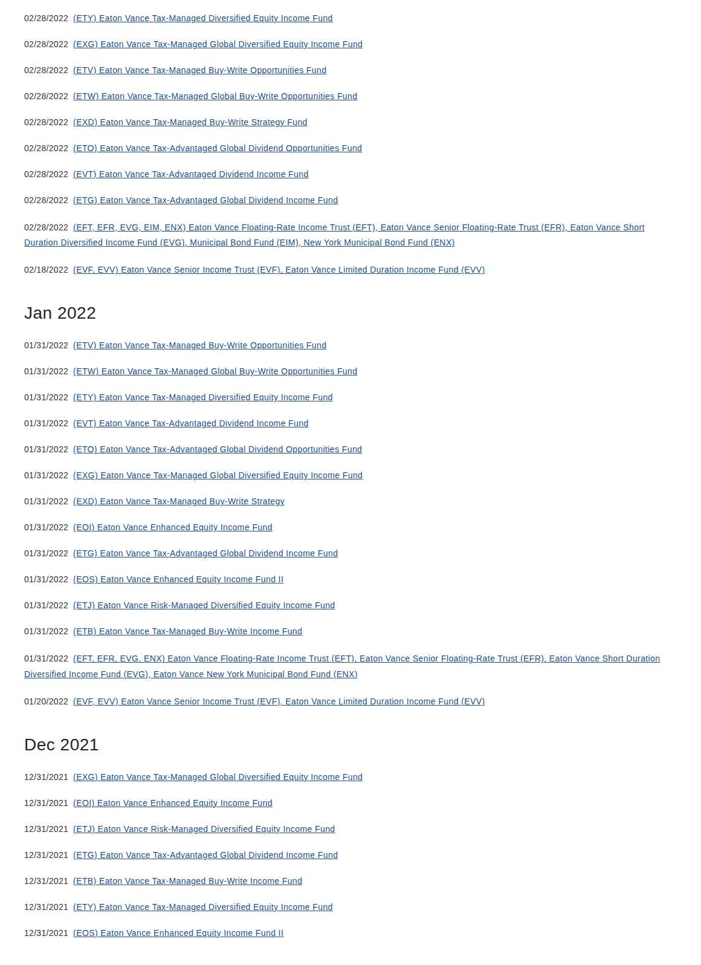02/28/2022(ETY) Eaton Vance Tax-Managed Diversified Equity Income Fund
02/28/2022(EXG) Eaton Vance Tax-Managed Global Diversified Equity Income Fund
02/28/2022(ETV) Eaton Vance Tax-Managed Buy-Write Opportunities Fund
02/28/2022(ETW) Eaton Vance Tax-Managed Global Buy-Write Opportunities Fund
02/28/2022(EXD) Eaton Vance Tax-Managed Buy-Write Strategy Fund
02/28/2022(ETO) Eaton Vance Tax-Advantaged Global Dividend Opportunities Fund
02/28/2022(EVT) Eaton Vance Tax-Advantaged Dividend Income Fund
02/28/2022(ETG) Eaton Vance Tax-Advantaged Global Dividend Income Fund
02/28/2022(EFT, EFR, EVG, EIM, ENX) Eaton Vance Floating-Rate Income Trust (EFT), Eaton Vance Senior Floating-Rate Trust (EFR), Eaton Vance Short Duration Diversified Income Fund (EVG), Municipal Bond Fund (EIM), New York Municipal Bond Fund (ENX)
02/18/2022(EVF, EVV) Eaton Vance Senior Income Trust (EVF), Eaton Vance Limited Duration Income Fund (EVV)
Jan 2022
01/31/2022(ETV) Eaton Vance Tax-Managed Buy-Write Opportunities Fund
01/31/2022(ETW) Eaton Vance Tax-Managed Global Buy-Write Opportunities Fund
01/31/2022(ETY) Eaton Vance Tax-Managed Diversified Equity Income Fund
01/31/2022(EVT) Eaton Vance Tax-Advantaged Dividend Income Fund
01/31/2022(ETO) Eaton Vance Tax-Advantaged Global Dividend Opportunities Fund
01/31/2022(EXG) Eaton Vance Tax-Managed Global Diversified Equity Income Fund
01/31/2022(EXD) Eaton Vance Tax-Managed Buy-Write Strategy
01/31/2022(EOI) Eaton Vance Enhanced Equity Income Fund
01/31/2022(ETG) Eaton Vance Tax-Advantaged Global Dividend Income Fund
01/31/2022(EOS) Eaton Vance Enhanced Equity Income Fund II
01/31/2022(ETJ) Eaton Vance Risk-Managed Diversified Equity Income Fund
01/31/2022(ETB) Eaton Vance Tax-Managed Buy-Write Income Fund
01/31/2022(EFT, EFR, EVG, ENX) Eaton Vance Floating-Rate Income Trust (EFT), Eaton Vance Senior Floating-Rate Trust (EFR), Eaton Vance Short Duration Diversified Income Fund (EVG), Eaton Vance New York Municipal Bond Fund (ENX)
01/20/2022(EVF, EVV) Eaton Vance Senior Income Trust (EVF), Eaton Vance Limited Duration Income Fund (EVV)
Dec 2021
12/31/2021(EXG) Eaton Vance Tax-Managed Global Diversified Equity Income Fund
12/31/2021(EOI) Eaton Vance Enhanced Equity Income Fund
12/31/2021(ETJ) Eaton Vance Risk-Managed Diversified Equity Income Fund
12/31/2021(ETG) Eaton Vance Tax-Advantaged Global Dividend Income Fund
12/31/2021(ETB) Eaton Vance Tax-Managed Buy-Write Income Fund
12/31/2021(ETY) Eaton Vance Tax-Managed Diversified Equity Income Fund
12/31/2021(EOS) Eaton Vance Enhanced Equity Income Fund II